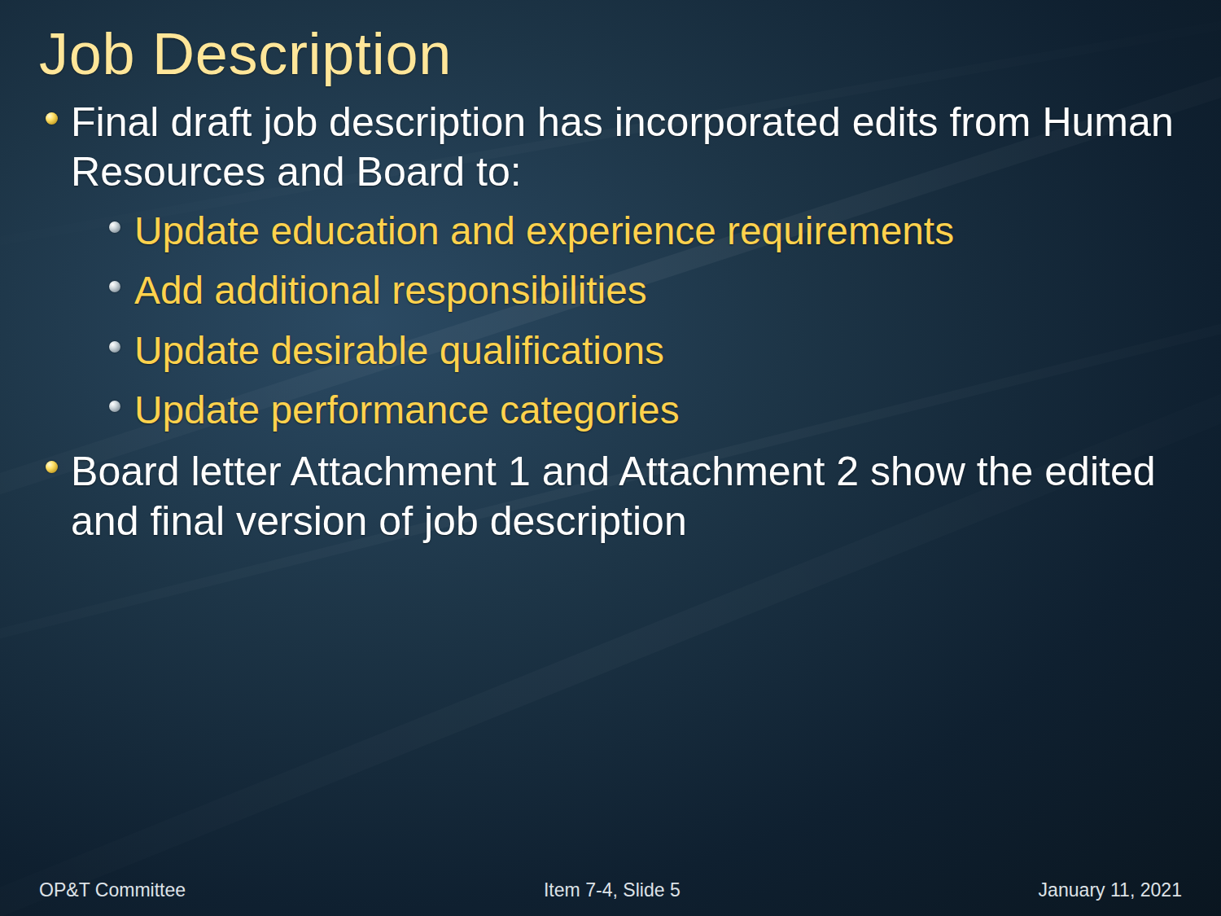Job Description
Final draft job description has incorporated edits from Human Resources and Board to:
Update education and experience requirements
Add additional responsibilities
Update desirable qualifications
Update performance categories
Board letter Attachment 1 and Attachment 2 show the edited and final version of job description
OP&T Committee
Item 7-4, Slide 5
January 11, 2021